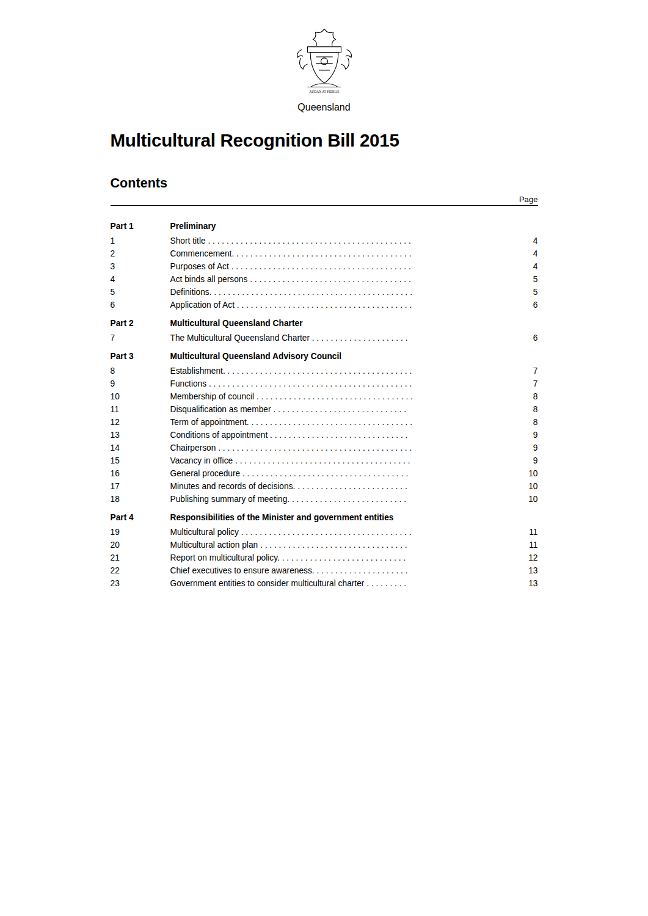Queensland
Multicultural Recognition Bill 2015
Contents
Page
| Part 1 | Preliminary | |
| 1 | Short title . . . . . . . . . . . . . . . . . . . . . . . . . . . . . . . . . . . . . . . . . . . . | 4 |
| 2 | Commencement . . . . . . . . . . . . . . . . . . . . . . . . . . . . . . . . . . . . . . . | 4 |
| 3 | Purposes of Act . . . . . . . . . . . . . . . . . . . . . . . . . . . . . . . . . . . . . . . | 4 |
| 4 | Act binds all persons . . . . . . . . . . . . . . . . . . . . . . . . . . . . . . . . . . . | 5 |
| 5 | Definitions . . . . . . . . . . . . . . . . . . . . . . . . . . . . . . . . . . . . . . . . . . . . | 5 |
| 6 | Application of Act . . . . . . . . . . . . . . . . . . . . . . . . . . . . . . . . . . . . . . | 6 |
| Part 2 | Multicultural Queensland Charter | |
| 7 | The Multicultural Queensland Charter . . . . . . . . . . . . . . . . . . . . . | 6 |
| Part 3 | Multicultural Queensland Advisory Council | |
| 8 | Establishment . . . . . . . . . . . . . . . . . . . . . . . . . . . . . . . . . . . . . . . . . | 7 |
| 9 | Functions . . . . . . . . . . . . . . . . . . . . . . . . . . . . . . . . . . . . . . . . . . . . | 7 |
| 10 | Membership of council . . . . . . . . . . . . . . . . . . . . . . . . . . . . . . . . . . | 8 |
| 11 | Disqualification as member . . . . . . . . . . . . . . . . . . . . . . . . . . . . . | 8 |
| 12 | Term of appointment . . . . . . . . . . . . . . . . . . . . . . . . . . . . . . . . . . . . | 8 |
| 13 | Conditions of appointment . . . . . . . . . . . . . . . . . . . . . . . . . . . . . . | 9 |
| 14 | Chairperson . . . . . . . . . . . . . . . . . . . . . . . . . . . . . . . . . . . . . . . . . . | 9 |
| 15 | Vacancy in office . . . . . . . . . . . . . . . . . . . . . . . . . . . . . . . . . . . . . . | 9 |
| 16 | General procedure . . . . . . . . . . . . . . . . . . . . . . . . . . . . . . . . . . . . | 10 |
| 17 | Minutes and records of decisions . . . . . . . . . . . . . . . . . . . . . . . . . | 10 |
| 18 | Publishing summary of meeting . . . . . . . . . . . . . . . . . . . . . . . . . . | 10 |
| Part 4 | Responsibilities of the Minister and government entities | |
| 19 | Multicultural policy . . . . . . . . . . . . . . . . . . . . . . . . . . . . . . . . . . . . . | 11 |
| 20 | Multicultural action plan . . . . . . . . . . . . . . . . . . . . . . . . . . . . . . . . | 11 |
| 21 | Report on multicultural policy . . . . . . . . . . . . . . . . . . . . . . . . . . . . | 12 |
| 22 | Chief executives to ensure awareness . . . . . . . . . . . . . . . . . . . . . | 13 |
| 23 | Government entities to consider multicultural charter . . . . . . . . . | 13 |